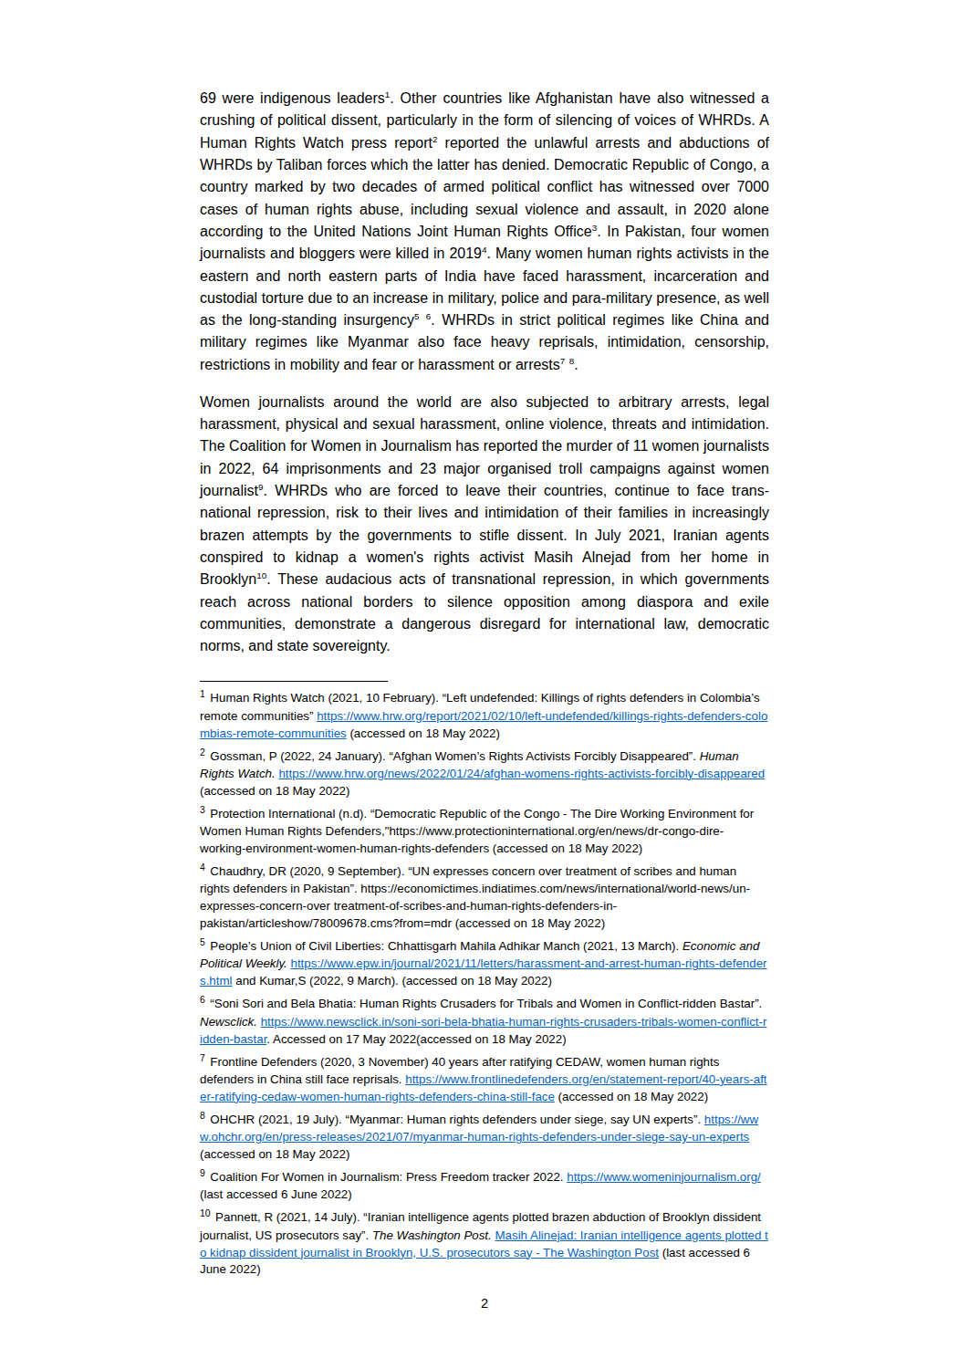69 were indigenous leaders1. Other countries like Afghanistan have also witnessed a crushing of political dissent, particularly in the form of silencing of voices of WHRDs. A Human Rights Watch press report2 reported the unlawful arrests and abductions of WHRDs by Taliban forces which the latter has denied. Democratic Republic of Congo, a country marked by two decades of armed political conflict has witnessed over 7000 cases of human rights abuse, including sexual violence and assault, in 2020 alone according to the United Nations Joint Human Rights Office3. In Pakistan, four women journalists and bloggers were killed in 20194. Many women human rights activists in the eastern and north eastern parts of India have faced harassment, incarceration and custodial torture due to an increase in military, police and para-military presence, as well as the long-standing insurgency5 6. WHRDs in strict political regimes like China and military regimes like Myanmar also face heavy reprisals, intimidation, censorship, restrictions in mobility and fear or harassment or arrests7 8.
Women journalists around the world are also subjected to arbitrary arrests, legal harassment, physical and sexual harassment, online violence, threats and intimidation. The Coalition for Women in Journalism has reported the murder of 11 women journalists in 2022, 64 imprisonments and 23 major organised troll campaigns against women journalist9. WHRDs who are forced to leave their countries, continue to face trans-national repression, risk to their lives and intimidation of their families in increasingly brazen attempts by the governments to stifle dissent. In July 2021, Iranian agents conspired to kidnap a women's rights activist Masih Alnejad from her home in Brooklyn10. These audacious acts of transnational repression, in which governments reach across national borders to silence opposition among diaspora and exile communities, demonstrate a dangerous disregard for international law, democratic norms, and state sovereignty.
1 Human Rights Watch (2021, 10 February). “Left undefended: Killings of rights defenders in Colombia’s remote communities” https://www.hrw.org/report/2021/02/10/left-undefended/killings-rights-defenders-colombias-remote-communities (accessed on 18 May 2022)
2 Gossman, P (2022, 24 January). “Afghan Women’s Rights Activists Forcibly Disappeared”. Human Rights Watch. https://www.hrw.org/news/2022/01/24/afghan-womens-rights-activists-forcibly-disappeared (accessed on 18 May 2022)
3 Protection International (n.d). “Democratic Republic of the Congo - The Dire Working Environment for Women Human Rights Defenders,"https://www.protectioninternational.org/en/news/dr-congo-dire-working-environment-women-human-rights-defenders (accessed on 18 May 2022)
4 Chaudhry, DR (2020, 9 September). “UN expresses concern over treatment of scribes and human rights defenders in Pakistan”. https://economictimes.indiatimes.com/news/international/world-news/un-expresses-concern-over treatment-of-scribes-and-human-rights-defenders-in-pakistan/articleshow/78009678.cms?from=mdr (accessed on 18 May 2022)
5 People’s Union of Civil Liberties: Chhattisgarh Mahila Adhikar Manch (2021, 13 March). Economic and Political Weekly. https://www.epw.in/journal/2021/11/letters/harassment-and-arrest-human-rights-defenders.html and Kumar,S (2022, 9 March). (accessed on 18 May 2022)
6 “Soni Sori and Bela Bhatia: Human Rights Crusaders for Tribals and Women in Conflict-ridden Bastar”. Newsclick. https://www.newsclick.in/soni-sori-bela-bhatia-human-rights-crusaders-tribals-women-conflict-ridden-bastar. Accessed on 17 May 2022(accessed on 18 May 2022)
7 Frontline Defenders (2020, 3 November) 40 years after ratifying CEDAW, women human rights defenders in China still face reprisals. https://www.frontlinedefenders.org/en/statement-report/40-years-after-ratifying-cedaw-women-human-rights-defenders-china-still-face (accessed on 18 May 2022)
8 OHCHR (2021, 19 July). “Myanmar: Human rights defenders under siege, say UN experts”. https://www.ohchr.org/en/press-releases/2021/07/myanmar-human-rights-defenders-under-siege-say-un-experts (accessed on 18 May 2022)
9 Coalition For Women in Journalism: Press Freedom tracker 2022. https://www.womeninjournalism.org/ (last accessed 6 June 2022)
10 Pannett, R (2021, 14 July). “Iranian intelligence agents plotted brazen abduction of Brooklyn dissident journalist, US prosecutors say”. The Washington Post. Masih Alinejad: Iranian intelligence agents plotted to kidnap dissident journalist in Brooklyn, U.S. prosecutors say - The Washington Post (last accessed 6 June 2022)
2